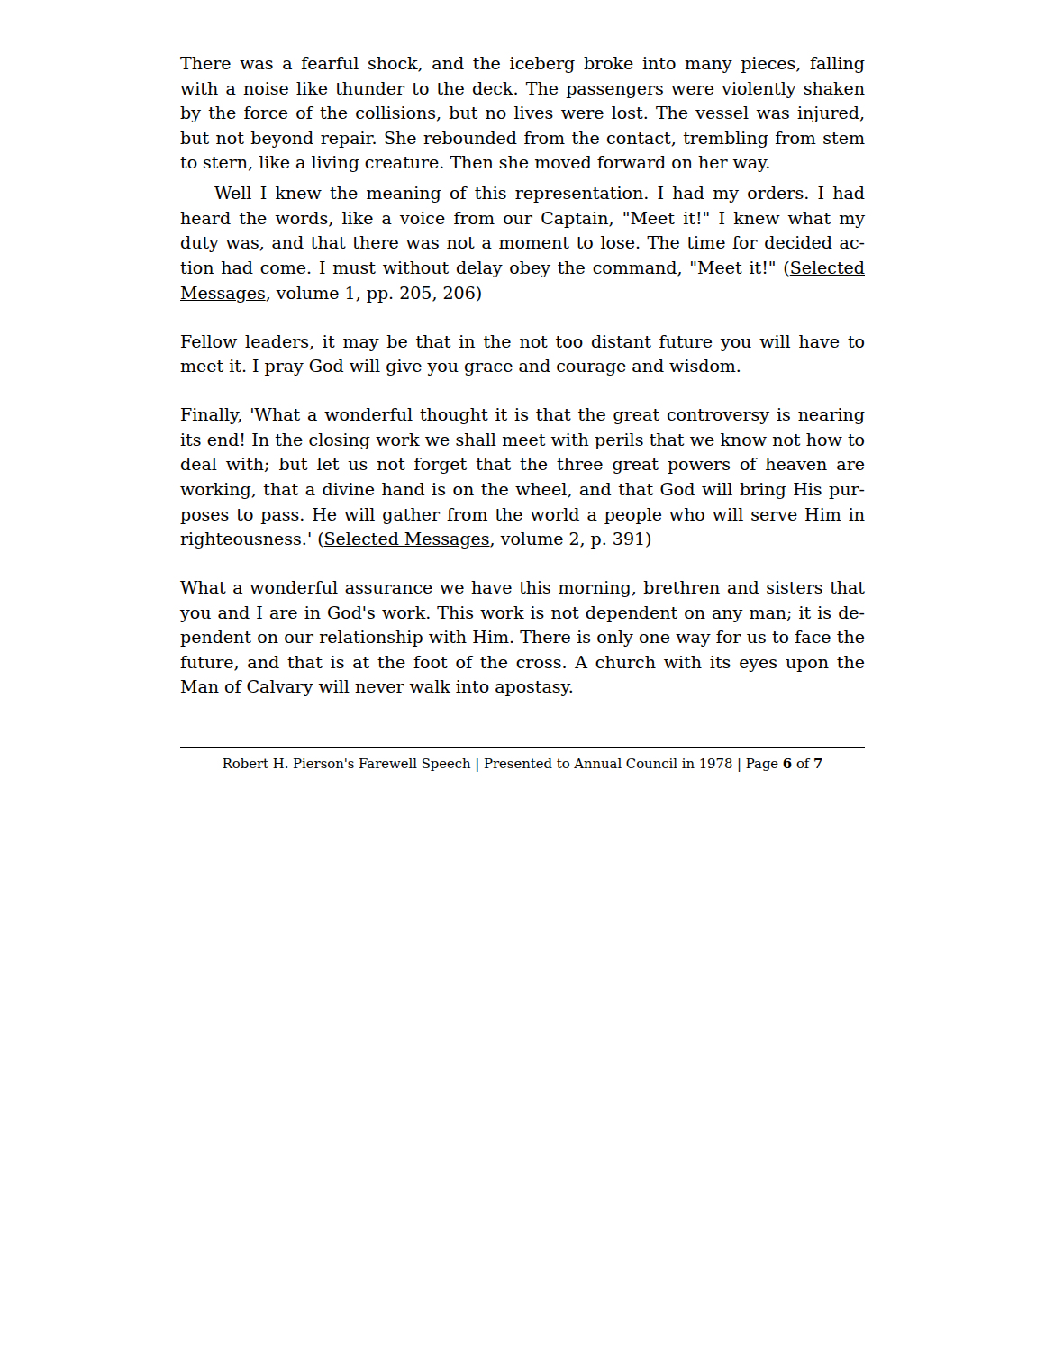There was a fearful shock, and the iceberg broke into many pieces, falling with a noise like thunder to the deck. The passengers were violently shaken by the force of the collisions, but no lives were lost. The vessel was injured, but not beyond repair. She rebounded from the contact, trembling from stem to stern, like a living creature. Then she moved forward on her way.
Well I knew the meaning of this representation. I had my orders. I had heard the words, like a voice from our Captain, "Meet it!" I knew what my duty was, and that there was not a moment to lose. The time for decided action had come. I must without delay obey the command, "Meet it!" (Selected Messages, volume 1, pp. 205, 206)
Fellow leaders, it may be that in the not too distant future you will have to meet it. I pray God will give you grace and courage and wisdom.
Finally, 'What a wonderful thought it is that the great controversy is nearing its end! In the closing work we shall meet with perils that we know not how to deal with; but let us not forget that the three great powers of heaven are working, that a divine hand is on the wheel, and that God will bring His purposes to pass. He will gather from the world a people who will serve Him in righteousness.' (Selected Messages, volume 2, p. 391)
What a wonderful assurance we have this morning, brethren and sisters that you and I are in God's work. This work is not dependent on any man; it is dependent on our relationship with Him. There is only one way for us to face the future, and that is at the foot of the cross. A church with its eyes upon the Man of Calvary will never walk into apostasy.
Robert H. Pierson's Farewell Speech | Presented to Annual Council in 1978 | Page 6 of 7